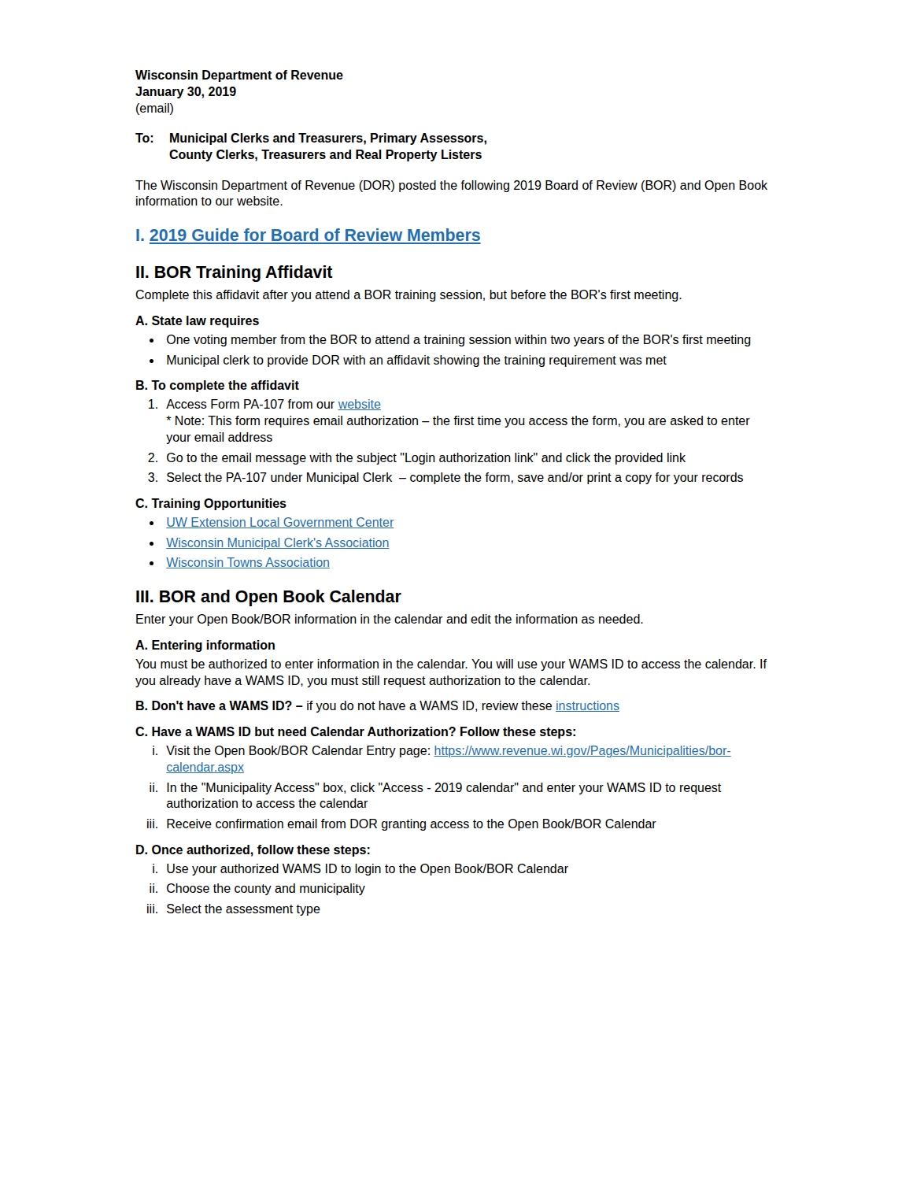Wisconsin Department of Revenue
January 30, 2019
(email)
| To: | Municipal Clerks and Treasurers, Primary Assessors, |
| | County Clerks, Treasurers and Real Property Listers |
The Wisconsin Department of Revenue (DOR) posted the following 2019 Board of Review (BOR) and Open Book information to our website.
I. 2019 Guide for Board of Review Members
II. BOR Training Affidavit
Complete this affidavit after you attend a BOR training session, but before the BOR's first meeting.
A. State law requires
One voting member from the BOR to attend a training session within two years of the BOR's first meeting
Municipal clerk to provide DOR with an affidavit showing the training requirement was met
B. To complete the affidavit
Access Form PA-107 from our website
* Note: This form requires email authorization – the first time you access the form, you are asked to enter your email address
Go to the email message with the subject "Login authorization link" and click the provided link
Select the PA-107 under Municipal Clerk – complete the form, save and/or print a copy for your records
C. Training Opportunities
UW Extension Local Government Center
Wisconsin Municipal Clerk's Association
Wisconsin Towns Association
III. BOR and Open Book Calendar
Enter your Open Book/BOR information in the calendar and edit the information as needed.
A. Entering information
You must be authorized to enter information in the calendar. You will use your WAMS ID to access the calendar. If you already have a WAMS ID, you must still request authorization to the calendar.
B. Don't have a WAMS ID? – if you do not have a WAMS ID, review these instructions
C. Have a WAMS ID but need Calendar Authorization? Follow these steps:
Visit the Open Book/BOR Calendar Entry page: https://www.revenue.wi.gov/Pages/Municipalities/bor-calendar.aspx
In the "Municipality Access" box, click "Access - 2019 calendar" and enter your WAMS ID to request authorization to access the calendar
Receive confirmation email from DOR granting access to the Open Book/BOR Calendar
D. Once authorized, follow these steps:
Use your authorized WAMS ID to login to the Open Book/BOR Calendar
Choose the county and municipality
Select the assessment type